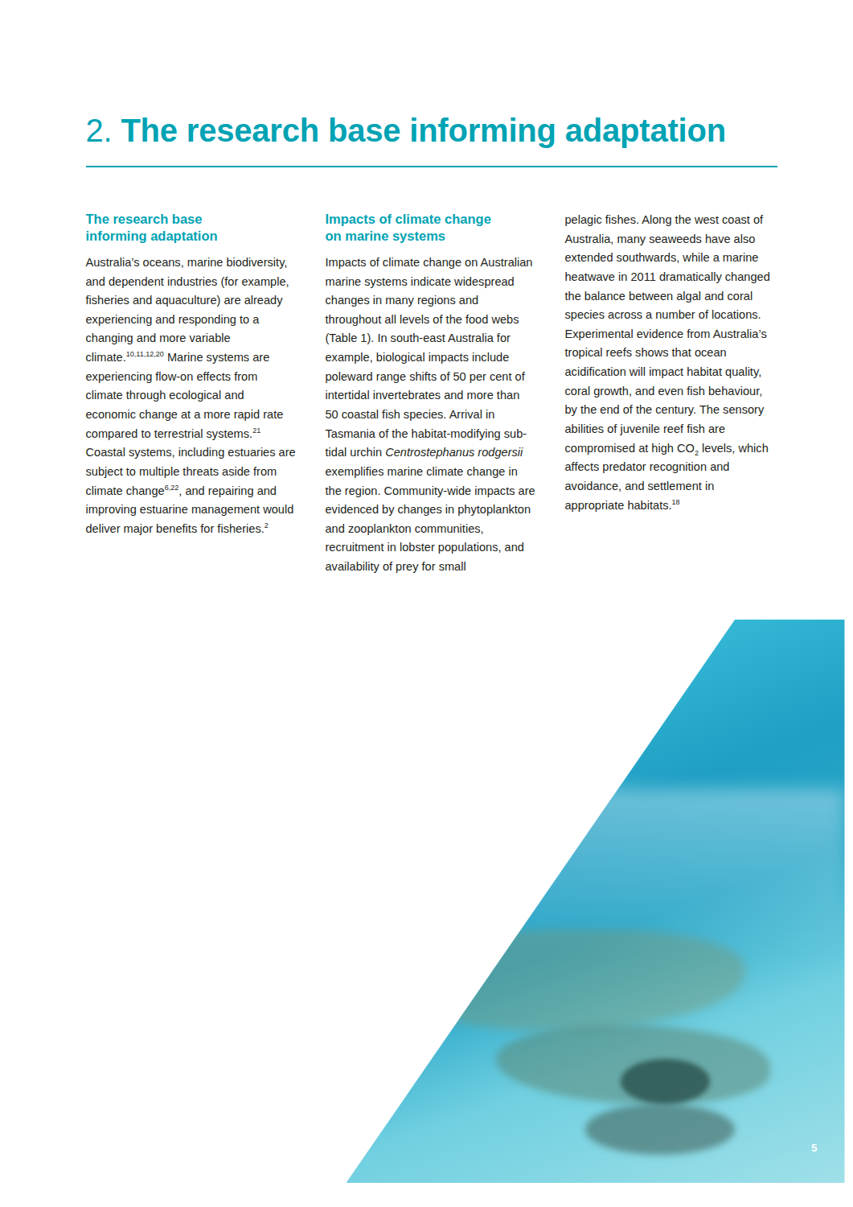2. The research base informing adaptation
The research base
informing adaptation
Australia’s oceans, marine biodiversity, and dependent industries (for example, fisheries and aquaculture) are already experiencing and responding to a changing and more variable climate.10,11,12,20 Marine systems are experiencing flow-on effects from climate through ecological and economic change at a more rapid rate compared to terrestrial systems.21 Coastal systems, including estuaries are subject to multiple threats aside from climate change6,22, and repairing and improving estuarine management would deliver major benefits for fisheries.2
Impacts of climate change
on marine systems
Impacts of climate change on Australian marine systems indicate widespread changes in many regions and throughout all levels of the food webs (Table 1). In south-east Australia for example, biological impacts include poleward range shifts of 50 per cent of intertidal invertebrates and more than 50 coastal fish species. Arrival in Tasmania of the habitat-modifying sub-tidal urchin Centrostephanus rodgersii exemplifies marine climate change in the region. Community-wide impacts are evidenced by changes in phytoplankton and zooplankton communities, recruitment in lobster populations, and availability of prey for small
pelagic fishes. Along the west coast of Australia, many seaweeds have also extended southwards, while a marine heatwave in 2011 dramatically changed the balance between algal and coral species across a number of locations. Experimental evidence from Australia’s tropical reefs shows that ocean acidification will impact habitat quality, coral growth, and even fish behaviour, by the end of the century. The sensory abilities of juvenile reef fish are compromised at high CO2 levels, which affects predator recognition and avoidance, and settlement in appropriate habitats.18
5